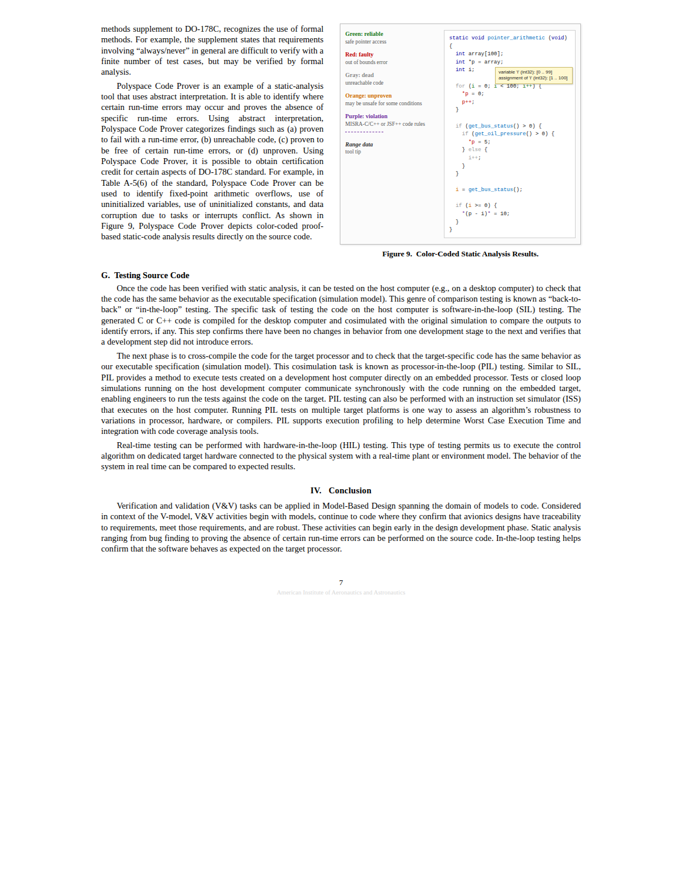methods supplement to DO-178C, recognizes the use of formal methods. For example, the supplement states that requirements involving “always/never” in general are difficult to verify with a finite number of test cases, but may be verified by formal analysis.
Polyspace Code Prover is an example of a static-analysis tool that uses abstract interpretation. It is able to identify where certain run-time errors may occur and proves the absence of specific run-time errors. Using abstract interpretation, Polyspace Code Prover categorizes findings such as (a) proven to fail with a run-time error, (b) unreachable code, (c) proven to be free of certain run-time errors, or (d) unproven. Using Polyspace Code Prover, it is possible to obtain certification credit for certain aspects of DO-178C standard. For example, in Table A-5(6) of the standard, Polyspace Code Prover can be used to identify fixed-point arithmetic overflows, use of uninitialized variables, use of uninitialized constants, and data corruption due to tasks or interrupts conflict. As shown in Figure 9, Polyspace Code Prover depicts color-coded proof-based static-code analysis results directly on the source code.
Green: reliable safe pointer access
Red: faulty out of bounds error
Gray: dead unreachable code
Orange: unproven may be unsafe for some conditions
Purple: violation MISRA-C/C++ or JSF++ code rules
Range data tool tip
static void pointer_arithmetic (void) {
int array[100];
int *p = array;
int i;
for (i = 0; i < 100; i++) {
*p = 0;
p++;
}
if (get_bus_status() > 0) {
if (get_oil_pressure() > 0) {
*p = 5;
} else {
i++;
}
}
i = get_bus_status();
if (i >= 0) {
*(p - i)* = 10;
}
}
variable 'i' (int32): [0 .. 99]
assignment of 'i' (int32): [1 .. 100]
Figure 9. Color-Coded Static Analysis Results.
G. Testing Source Code
Once the code has been verified with static analysis, it can be tested on the host computer (e.g., on a desktop computer) to check that the code has the same behavior as the executable specification (simulation model). This genre of comparison testing is known as “back-to-back” or “in-the-loop” testing. The specific task of testing the code on the host computer is software-in-the-loop (SIL) testing. The generated C or C++ code is compiled for the desktop computer and cosimulated with the original simulation to compare the outputs to identify errors, if any. This step confirms there have been no changes in behavior from one development stage to the next and verifies that a development step did not introduce errors.
The next phase is to cross-compile the code for the target processor and to check that the target-specific code has the same behavior as our executable specification (simulation model). This cosimulation task is known as processor-in-the-loop (PIL) testing. Similar to SIL, PIL provides a method to execute tests created on a development host computer directly on an embedded processor. Tests or closed loop simulations running on the host development computer communicate synchronously with the code running on the embedded target, enabling engineers to run the tests against the code on the target. PIL testing can also be performed with an instruction set simulator (ISS) that executes on the host computer. Running PIL tests on multiple target platforms is one way to assess an algorithm’s robustness to variations in processor, hardware, or compilers. PIL supports execution profiling to help determine Worst Case Execution Time and integration with code coverage analysis tools.
Real-time testing can be performed with hardware-in-the-loop (HIL) testing. This type of testing permits us to execute the control algorithm on dedicated target hardware connected to the physical system with a real-time plant or environment model. The behavior of the system in real time can be compared to expected results.
IV. Conclusion
Verification and validation (V&V) tasks can be applied in Model-Based Design spanning the domain of models to code. Considered in context of the V-model, V&V activities begin with models, continue to code where they confirm that avionics designs have traceability to requirements, meet those requirements, and are robust. These activities can begin early in the design development phase. Static analysis ranging from bug finding to proving the absence of certain run-time errors can be performed on the source code. In-the-loop testing helps confirm that the software behaves as expected on the target processor.
7
American Institute of Aeronautics and Astronautics